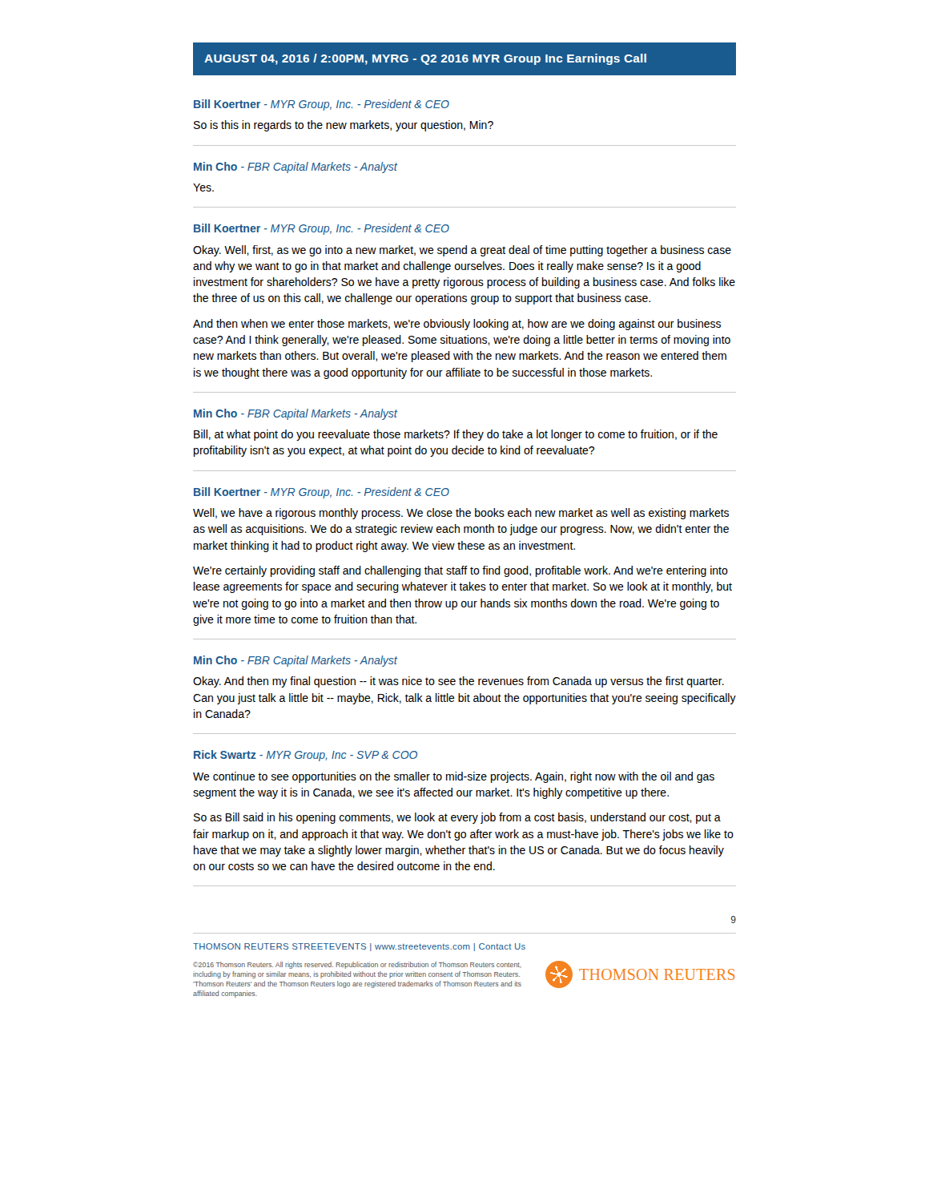AUGUST 04, 2016 / 2:00PM, MYRG - Q2 2016 MYR Group Inc Earnings Call
Bill Koertner - MYR Group, Inc. - President & CEO
So is this in regards to the new markets, your question, Min?
Min Cho - FBR Capital Markets - Analyst
Yes.
Bill Koertner - MYR Group, Inc. - President & CEO
Okay. Well, first, as we go into a new market, we spend a great deal of time putting together a business case and why we want to go in that market and challenge ourselves. Does it really make sense? Is it a good investment for shareholders? So we have a pretty rigorous process of building a business case. And folks like the three of us on this call, we challenge our operations group to support that business case.
And then when we enter those markets, we're obviously looking at, how are we doing against our business case? And I think generally, we're pleased. Some situations, we're doing a little better in terms of moving into new markets than others. But overall, we're pleased with the new markets. And the reason we entered them is we thought there was a good opportunity for our affiliate to be successful in those markets.
Min Cho - FBR Capital Markets - Analyst
Bill, at what point do you reevaluate those markets? If they do take a lot longer to come to fruition, or if the profitability isn't as you expect, at what point do you decide to kind of reevaluate?
Bill Koertner - MYR Group, Inc. - President & CEO
Well, we have a rigorous monthly process. We close the books each new market as well as existing markets as well as acquisitions. We do a strategic review each month to judge our progress. Now, we didn't enter the market thinking it had to product right away. We view these as an investment.
We're certainly providing staff and challenging that staff to find good, profitable work. And we're entering into lease agreements for space and securing whatever it takes to enter that market. So we look at it monthly, but we're not going to go into a market and then throw up our hands six months down the road. We're going to give it more time to come to fruition than that.
Min Cho - FBR Capital Markets - Analyst
Okay. And then my final question -- it was nice to see the revenues from Canada up versus the first quarter. Can you just talk a little bit -- maybe, Rick, talk a little bit about the opportunities that you're seeing specifically in Canada?
Rick Swartz - MYR Group, Inc - SVP & COO
We continue to see opportunities on the smaller to mid-size projects. Again, right now with the oil and gas segment the way it is in Canada, we see it's affected our market. It's highly competitive up there.
So as Bill said in his opening comments, we look at every job from a cost basis, understand our cost, put a fair markup on it, and approach it that way. We don't go after work as a must-have job. There's jobs we like to have that we may take a slightly lower margin, whether that's in the US or Canada. But we do focus heavily on our costs so we can have the desired outcome in the end.
9
THOMSON REUTERS STREETEVENTS | www.streetevents.com | Contact Us
©2016 Thomson Reuters. All rights reserved. Republication or redistribution of Thomson Reuters content, including by framing or similar means, is prohibited without the prior written consent of Thomson Reuters. 'Thomson Reuters' and the Thomson Reuters logo are registered trademarks of Thomson Reuters and its affiliated companies.
THOMSON REUTERS